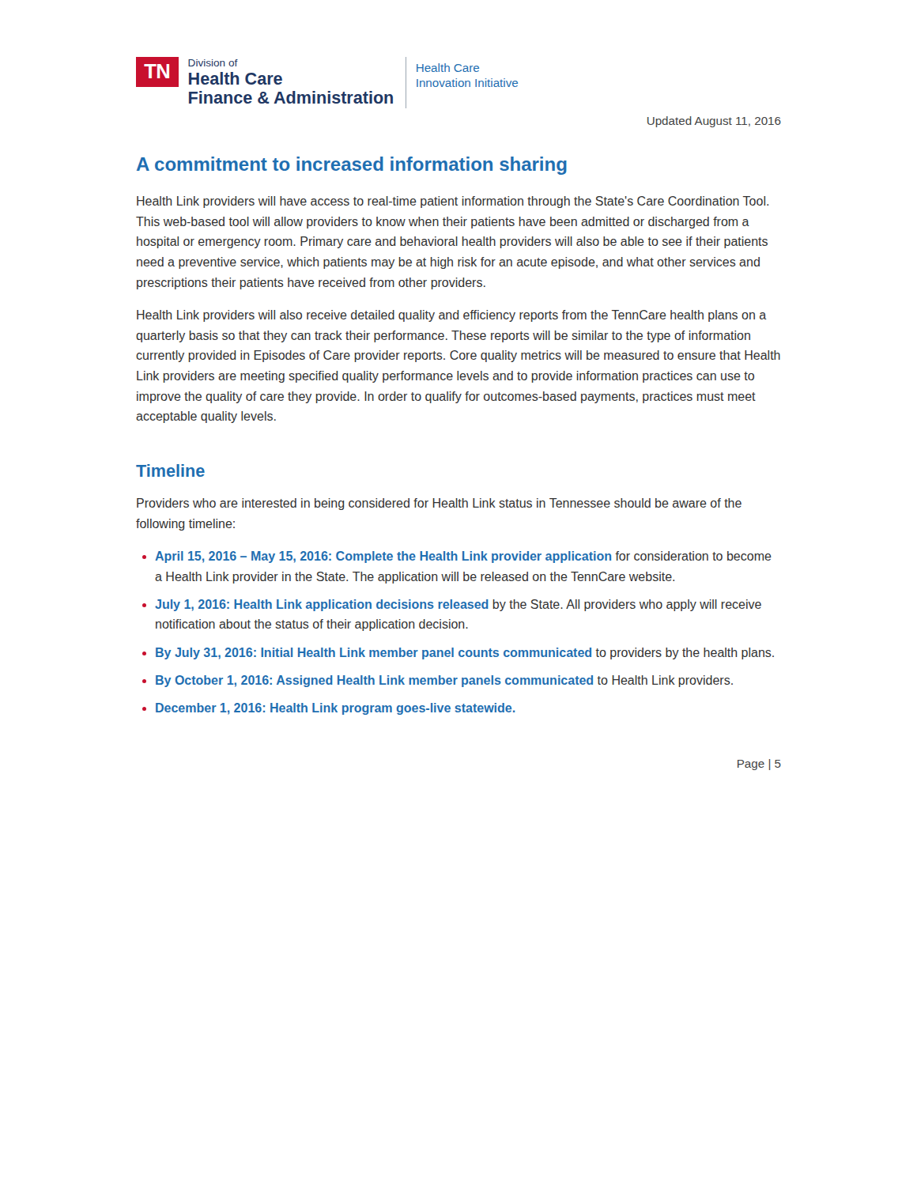TN
Division of
Health Care
Finance & Administration
Health Care
Innovation Initiative
Updated August 11, 2016
A commitment to increased information sharing
Health Link providers will have access to real-time patient information through the State's Care Coordination Tool. This web-based tool will allow providers to know when their patients have been admitted or discharged from a hospital or emergency room. Primary care and behavioral health providers will also be able to see if their patients need a preventive service, which patients may be at high risk for an acute episode, and what other services and prescriptions their patients have received from other providers.
Health Link providers will also receive detailed quality and efficiency reports from the TennCare health plans on a quarterly basis so that they can track their performance. These reports will be similar to the type of information currently provided in Episodes of Care provider reports. Core quality metrics will be measured to ensure that Health Link providers are meeting specified quality performance levels and to provide information practices can use to improve the quality of care they provide. In order to qualify for outcomes-based payments, practices must meet acceptable quality levels.
Timeline
Providers who are interested in being considered for Health Link status in Tennessee should be aware of the following timeline:
April 15, 2016 – May 15, 2016: Complete the Health Link provider application for consideration to become a Health Link provider in the State. The application will be released on the TennCare website.
July 1, 2016: Health Link application decisions released by the State. All providers who apply will receive notification about the status of their application decision.
By July 31, 2016: Initial Health Link member panel counts communicated to providers by the health plans.
By October 1, 2016: Assigned Health Link member panels communicated to Health Link providers.
December 1, 2016: Health Link program goes-live statewide.
Page | 5